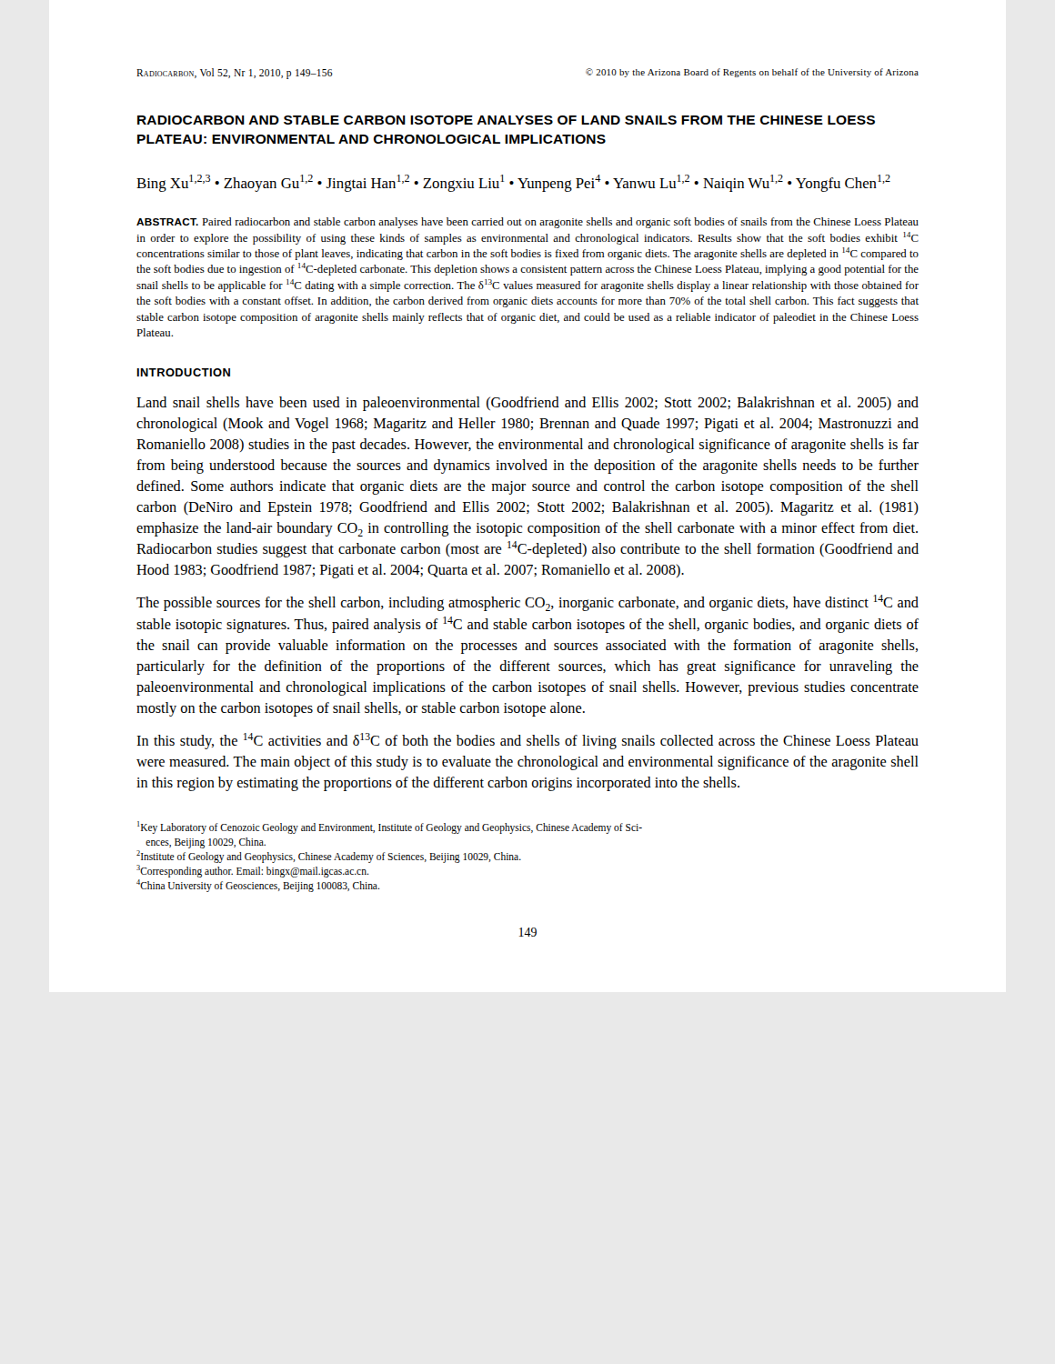Radiocarbon, Vol 52, Nr 1, 2010, p 149–156 © 2010 by the Arizona Board of Regents on behalf of the University of Arizona
Radiocarbon and Stable Carbon Isotope Analyses of Land Snails from the Chinese Loess Plateau: Environmental and Chronological Implications
Bing Xu1,2,3 • Zhaoyan Gu1,2 • Jingtai Han1,2 • Zongxiu Liu1 • Yunpeng Pei4 • Yanwu Lu1,2 • Naiqin Wu1,2 • Yongfu Chen1,2
ABSTRACT. Paired radiocarbon and stable carbon analyses have been carried out on aragonite shells and organic soft bodies of snails from the Chinese Loess Plateau in order to explore the possibility of using these kinds of samples as environmental and chronological indicators. Results show that the soft bodies exhibit 14C concentrations similar to those of plant leaves, indicating that carbon in the soft bodies is fixed from organic diets. The aragonite shells are depleted in 14C compared to the soft bodies due to ingestion of 14C-depleted carbonate. This depletion shows a consistent pattern across the Chinese Loess Plateau, implying a good potential for the snail shells to be applicable for 14C dating with a simple correction. The δ13C values measured for aragonite shells display a linear relationship with those obtained for the soft bodies with a constant offset. In addition, the carbon derived from organic diets accounts for more than 70% of the total shell carbon. This fact suggests that stable carbon isotope composition of aragonite shells mainly reflects that of organic diet, and could be used as a reliable indicator of paleodiet in the Chinese Loess Plateau.
INTRODUCTION
Land snail shells have been used in paleoenvironmental (Goodfriend and Ellis 2002; Stott 2002; Balakrishnan et al. 2005) and chronological (Mook and Vogel 1968; Magaritz and Heller 1980; Brennan and Quade 1997; Pigati et al. 2004; Mastronuzzi and Romaniello 2008) studies in the past decades. However, the environmental and chronological significance of aragonite shells is far from being understood because the sources and dynamics involved in the deposition of the aragonite shells needs to be further defined. Some authors indicate that organic diets are the major source and control the carbon isotope composition of the shell carbon (DeNiro and Epstein 1978; Goodfriend and Ellis 2002; Stott 2002; Balakrishnan et al. 2005). Magaritz et al. (1981) emphasize the land-air boundary CO2 in controlling the isotopic composition of the shell carbonate with a minor effect from diet. Radiocarbon studies suggest that carbonate carbon (most are 14C-depleted) also contribute to the shell formation (Goodfriend and Hood 1983; Goodfriend 1987; Pigati et al. 2004; Quarta et al. 2007; Romaniello et al. 2008).
The possible sources for the shell carbon, including atmospheric CO2, inorganic carbonate, and organic diets, have distinct 14C and stable isotopic signatures. Thus, paired analysis of 14C and stable carbon isotopes of the shell, organic bodies, and organic diets of the snail can provide valuable information on the processes and sources associated with the formation of aragonite shells, particularly for the definition of the proportions of the different sources, which has great significance for unraveling the paleoenvironmental and chronological implications of the carbon isotopes of snail shells. However, previous studies concentrate mostly on the carbon isotopes of snail shells, or stable carbon isotope alone.
In this study, the 14C activities and δ13C of both the bodies and shells of living snails collected across the Chinese Loess Plateau were measured. The main object of this study is to evaluate the chronological and environmental significance of the aragonite shell in this region by estimating the proportions of the different carbon origins incorporated into the shells.
1Key Laboratory of Cenozoic Geology and Environment, Institute of Geology and Geophysics, Chinese Academy of Sci-
ences, Beijing 10029, China.
2Institute of Geology and Geophysics, Chinese Academy of Sciences, Beijing 10029, China.
3Corresponding author. Email: bingx@mail.igcas.ac.cn.
4China University of Geosciences, Beijing 100083, China.
149